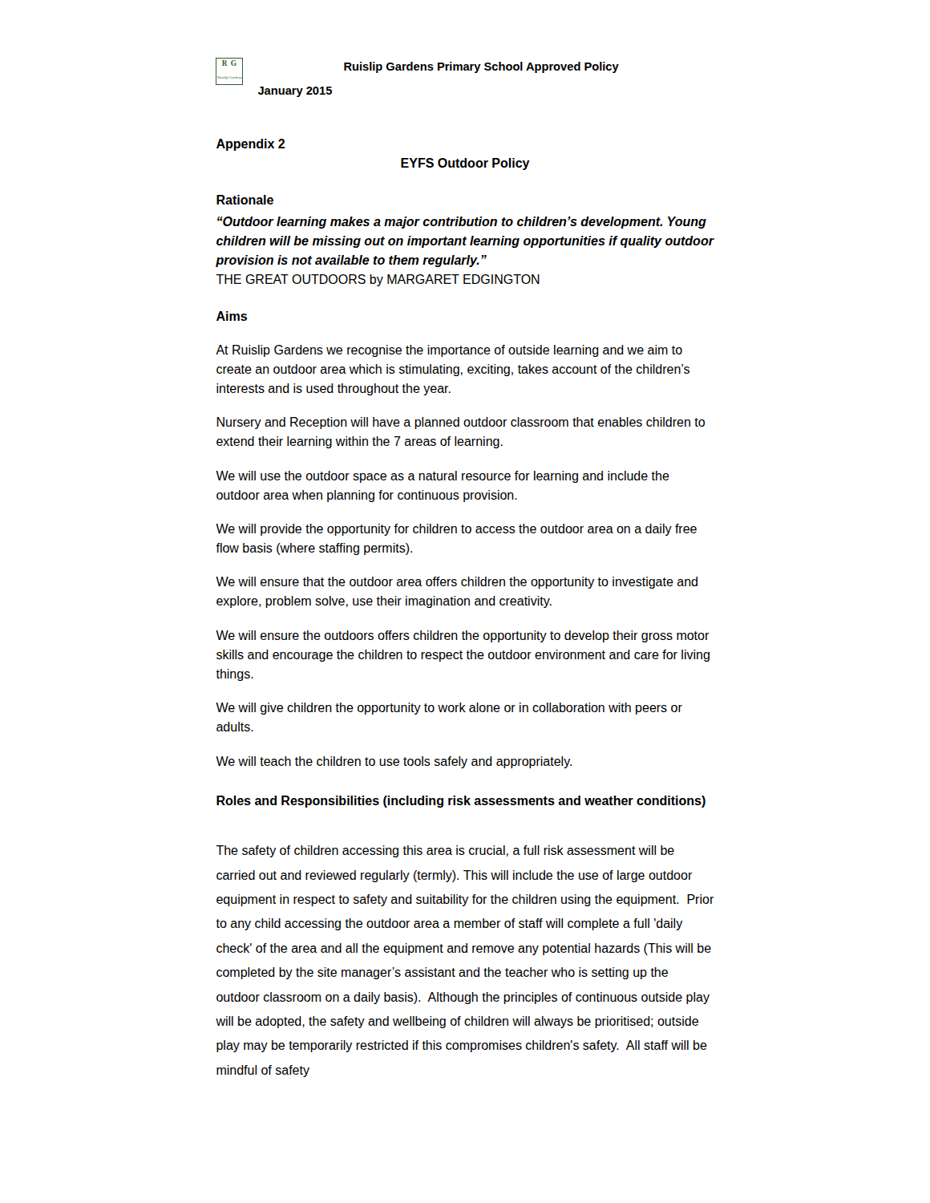R G Ruislip Gardens
Ruislip Gardens Primary School Approved Policy
January 2015
Appendix 2
EYFS Outdoor Policy
Rationale
“Outdoor learning makes a major contribution to children’s development. Young children will be missing out on important learning opportunities if quality outdoor provision is not available to them regularly.”
THE GREAT OUTDOORS by MARGARET EDGINGTON
Aims
At Ruislip Gardens we recognise the importance of outside learning and we aim to create an outdoor area which is stimulating, exciting, takes account of the children’s interests and is used throughout the year.
Nursery and Reception will have a planned outdoor classroom that enables children to extend their learning within the 7 areas of learning.
We will use the outdoor space as a natural resource for learning and include the outdoor area when planning for continuous provision.
We will provide the opportunity for children to access the outdoor area on a daily free flow basis (where staffing permits).
We will ensure that the outdoor area offers children the opportunity to investigate and explore, problem solve, use their imagination and creativity.
We will ensure the outdoors offers children the opportunity to develop their gross motor skills and encourage the children to respect the outdoor environment and care for living things.
We will give children the opportunity to work alone or in collaboration with peers or adults.
We will teach the children to use tools safely and appropriately.
Roles and Responsibilities (including risk assessments and weather conditions)
The safety of children accessing this area is crucial, a full risk assessment will be carried out and reviewed regularly (termly). This will include the use of large outdoor equipment in respect to safety and suitability for the children using the equipment. Prior to any child accessing the outdoor area a member of staff will complete a full 'daily check' of the area and all the equipment and remove any potential hazards (This will be completed by the site manager’s assistant and the teacher who is setting up the outdoor classroom on a daily basis). Although the principles of continuous outside play will be adopted, the safety and wellbeing of children will always be prioritised; outside play may be temporarily restricted if this compromises children's safety. All staff will be mindful of safety